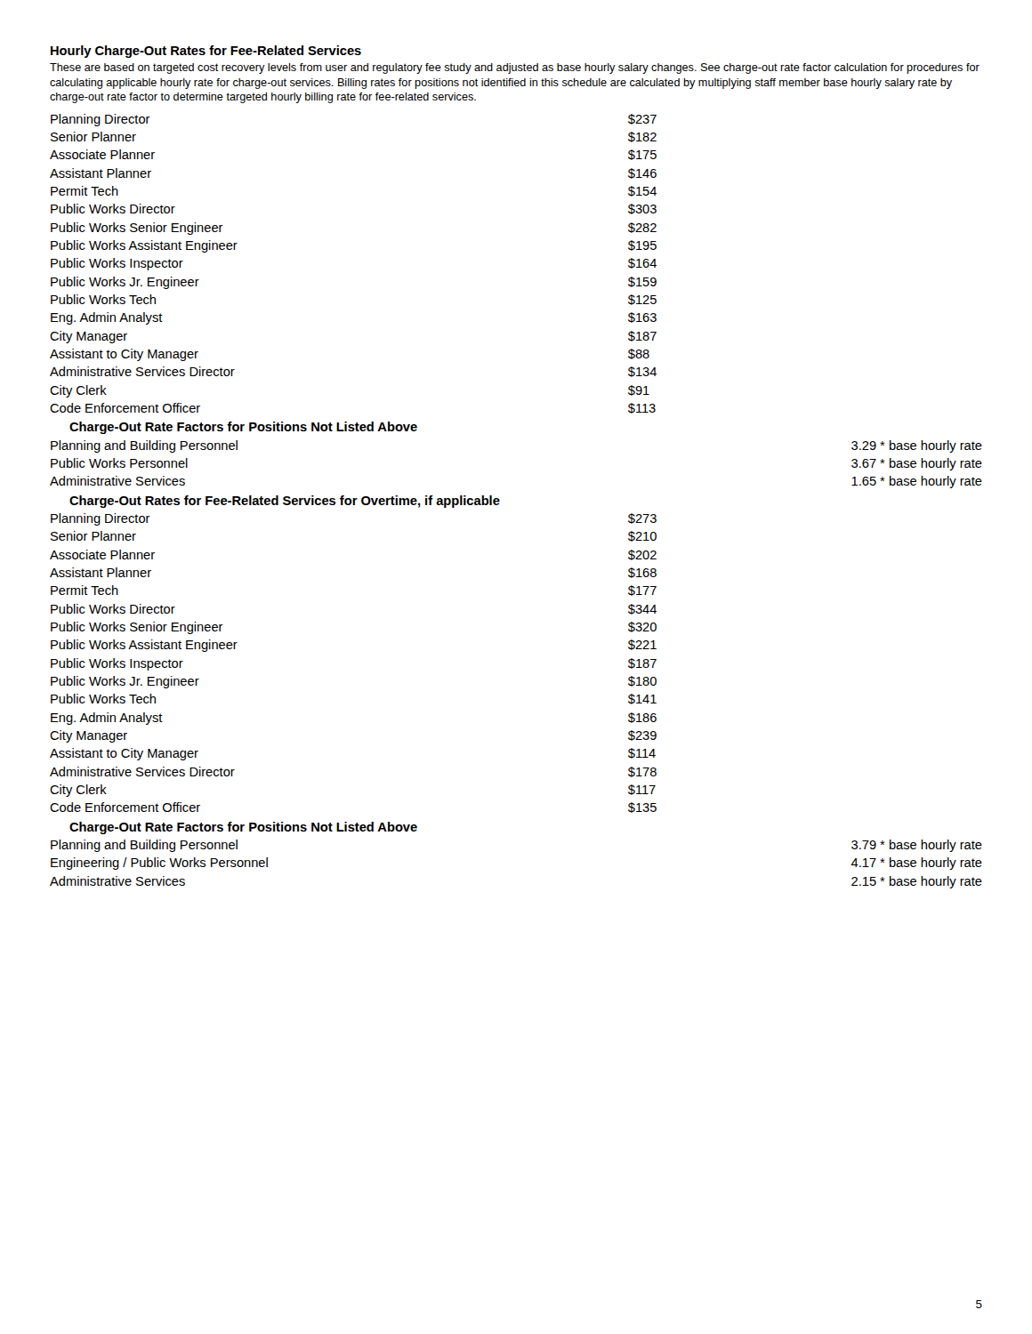Hourly Charge-Out Rates for Fee-Related Services
These are based on targeted cost recovery levels from user and regulatory fee study and adjusted as base hourly salary changes. See charge-out rate factor calculation for procedures for calculating applicable hourly rate for charge-out services. Billing rates for positions not identified in this schedule are calculated by multiplying staff member base hourly salary rate by charge-out rate factor to determine targeted hourly billing rate for fee-related services.
| Planning Director | $237 |
| Senior Planner | $182 |
| Associate Planner | $175 |
| Assistant Planner | $146 |
| Permit Tech | $154 |
| Public Works Director | $303 |
| Public Works Senior Engineer | $282 |
| Public Works Assistant Engineer | $195 |
| Public Works Inspector | $164 |
| Public Works Jr. Engineer | $159 |
| Public Works Tech | $125 |
| Eng. Admin Analyst | $163 |
| City Manager | $187 |
| Assistant to City Manager | $88 |
| Administrative Services Director | $134 |
| City Clerk | $91 |
| Code Enforcement Officer | $113 |
| Charge-Out Rate Factors for Positions Not Listed Above |
| Planning and Building Personnel | 3.29 * base hourly rate |
| Public Works Personnel | 3.67 * base hourly rate |
| Administrative Services | 1.65 * base hourly rate |
| Charge-Out Rates for Fee-Related Services for Overtime, if applicable |
| Planning Director | $273 |
| Senior Planner | $210 |
| Associate Planner | $202 |
| Assistant Planner | $168 |
| Permit Tech | $177 |
| Public Works Director | $344 |
| Public Works Senior Engineer | $320 |
| Public Works Assistant Engineer | $221 |
| Public Works Inspector | $187 |
| Public Works Jr. Engineer | $180 |
| Public Works Tech | $141 |
| Eng. Admin Analyst | $186 |
| City Manager | $239 |
| Assistant to City Manager | $114 |
| Administrative Services Director | $178 |
| City Clerk | $117 |
| Code Enforcement Officer | $135 |
| Charge-Out Rate Factors for Positions Not Listed Above |
| Planning and Building Personnel | 3.79 * base hourly rate |
| Engineering / Public Works Personnel | 4.17 * base hourly rate |
| Administrative Services | 2.15 * base hourly rate |
5